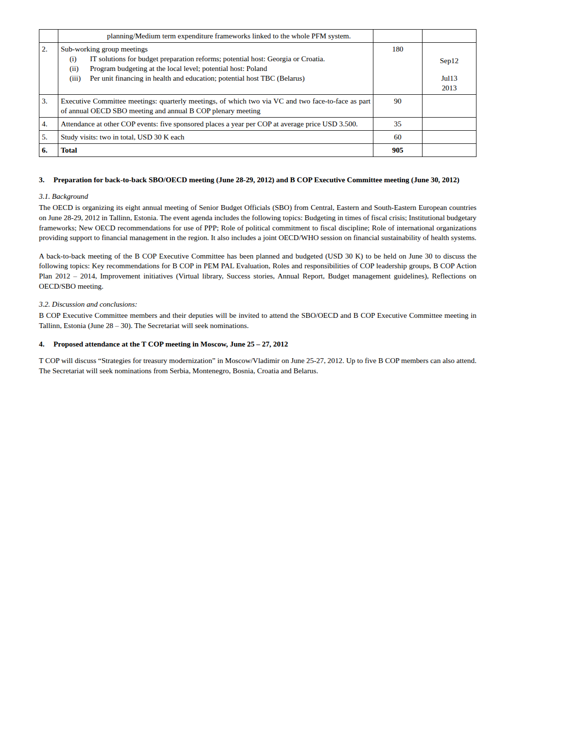| | planning/Medium term expenditure frameworks linked to the whole PFM system. | | |
| 2. | Sub-working group meetings (i) IT solutions for budget preparation reforms; potential host: Georgia or Croatia. (ii) Program budgeting at the local level; potential host: Poland (iii) Per unit financing in health and education; potential host TBC (Belarus) | 180 | Sep12 Jul13 2013 |
| 3. | Executive Committee meetings: quarterly meetings, of which two via VC and two face-to-face as part of annual OECD SBO meeting and annual B COP plenary meeting | 90 | |
| 4. | Attendance at other COP events: five sponsored places a year per COP at average price USD 3.500. | 35 | |
| 5. | Study visits: two in total, USD 30 K each | 60 | |
| 6. | Total | 905 | |
3. Preparation for back-to-back SBO/OECD meeting (June 28-29, 2012) and B COP Executive Committee meeting (June 30, 2012)
3.1. Background
The OECD is organizing its eight annual meeting of Senior Budget Officials (SBO) from Central, Eastern and South-Eastern European countries on June 28-29, 2012 in Tallinn, Estonia. The event agenda includes the following topics: Budgeting in times of fiscal crisis; Institutional budgetary frameworks; New OECD recommendations for use of PPP; Role of political commitment to fiscal discipline; Role of international organizations providing support to financial management in the region. It also includes a joint OECD/WHO session on financial sustainability of health systems.
A back-to-back meeting of the B COP Executive Committee has been planned and budgeted (USD 30 K) to be held on June 30 to discuss the following topics: Key recommendations for B COP in PEM PAL Evaluation, Roles and responsibilities of COP leadership groups, B COP Action Plan 2012 – 2014, Improvement initiatives (Virtual library, Success stories, Annual Report, Budget management guidelines), Reflections on OECD/SBO meeting.
3.2. Discussion and conclusions:
B COP Executive Committee members and their deputies will be invited to attend the SBO/OECD and B COP Executive Committee meeting in Tallinn, Estonia (June 28 – 30). The Secretariat will seek nominations.
4. Proposed attendance at the T COP meeting in Moscow, June 25 – 27, 2012
T COP will discuss “Strategies for treasury modernization” in Moscow/Vladimir on June 25-27, 2012. Up to five B COP members can also attend. The Secretariat will seek nominations from Serbia, Montenegro, Bosnia, Croatia and Belarus.